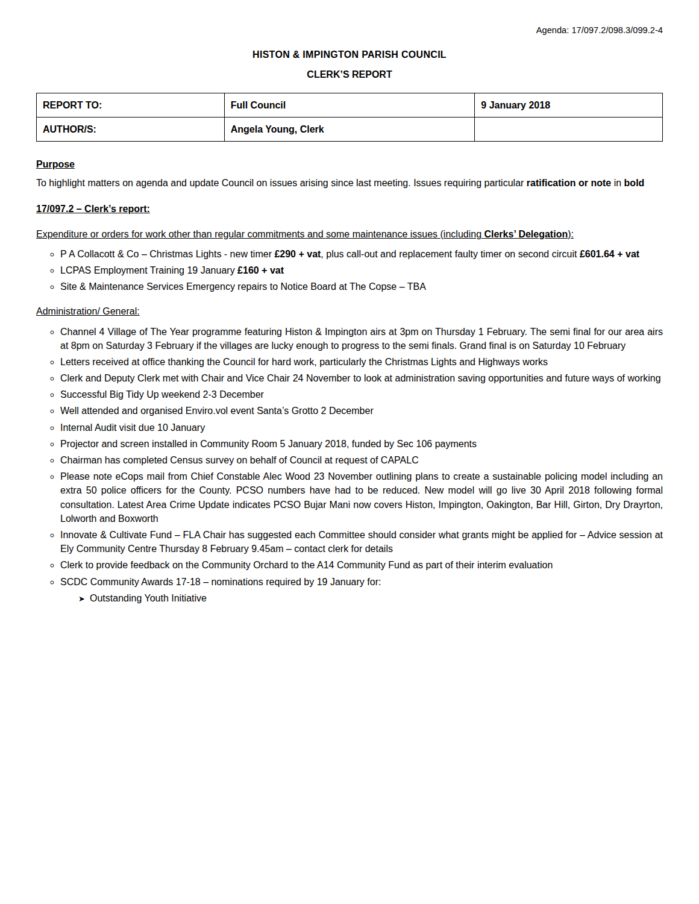Agenda: 17/097.2/098.3/099.2-4
HISTON & IMPINGTON PARISH COUNCIL
CLERK’S REPORT
| REPORT TO: | Full Council | 9 January 2018 |
| AUTHOR/S: | Angela Young, Clerk | |
Purpose
To highlight matters on agenda and update Council on issues arising since last meeting. Issues requiring particular ratification or note in bold
17/097.2 – Clerk’s report:
Expenditure or orders for work other than regular commitments and some maintenance issues (including Clerks’ Delegation):
P A Collacott & Co – Christmas Lights - new timer £290 + vat, plus call-out and replacement faulty timer on second circuit £601.64 + vat
LCPAS Employment Training 19 January £160 + vat
Site & Maintenance Services Emergency repairs to Notice Board at The Copse – TBA
Administration/ General:
Channel 4 Village of The Year programme featuring Histon & Impington airs at 3pm on Thursday 1 February. The semi final for our area airs at 8pm on Saturday 3 February if the villages are lucky enough to progress to the semi finals. Grand final is on Saturday 10 February
Letters received at office thanking the Council for hard work, particularly the Christmas Lights and Highways works
Clerk and Deputy Clerk met with Chair and Vice Chair 24 November to look at administration saving opportunities and future ways of working
Successful Big Tidy Up weekend 2-3 December
Well attended and organised Enviro.vol event Santa’s Grotto 2 December
Internal Audit visit due 10 January
Projector and screen installed in Community Room 5 January 2018, funded by Sec 106 payments
Chairman has completed Census survey on behalf of Council at request of CAPALC
Please note eCops mail from Chief Constable Alec Wood 23 November outlining plans to create a sustainable policing model including an extra 50 police officers for the County. PCSO numbers have had to be reduced. New model will go live 30 April 2018 following formal consultation. Latest Area Crime Update indicates PCSO Bujar Mani now covers Histon, Impington, Oakington, Bar Hill, Girton, Dry Drayrton, Lolworth and Boxworth
Innovate & Cultivate Fund – FLA Chair has suggested each Committee should consider what grants might be applied for – Advice session at Ely Community Centre Thursday 8 February 9.45am – contact clerk for details
Clerk to provide feedback on the Community Orchard to the A14 Community Fund as part of their interim evaluation
SCDC Community Awards 17-18 – nominations required by 19 January for:
Outstanding Youth Initiative